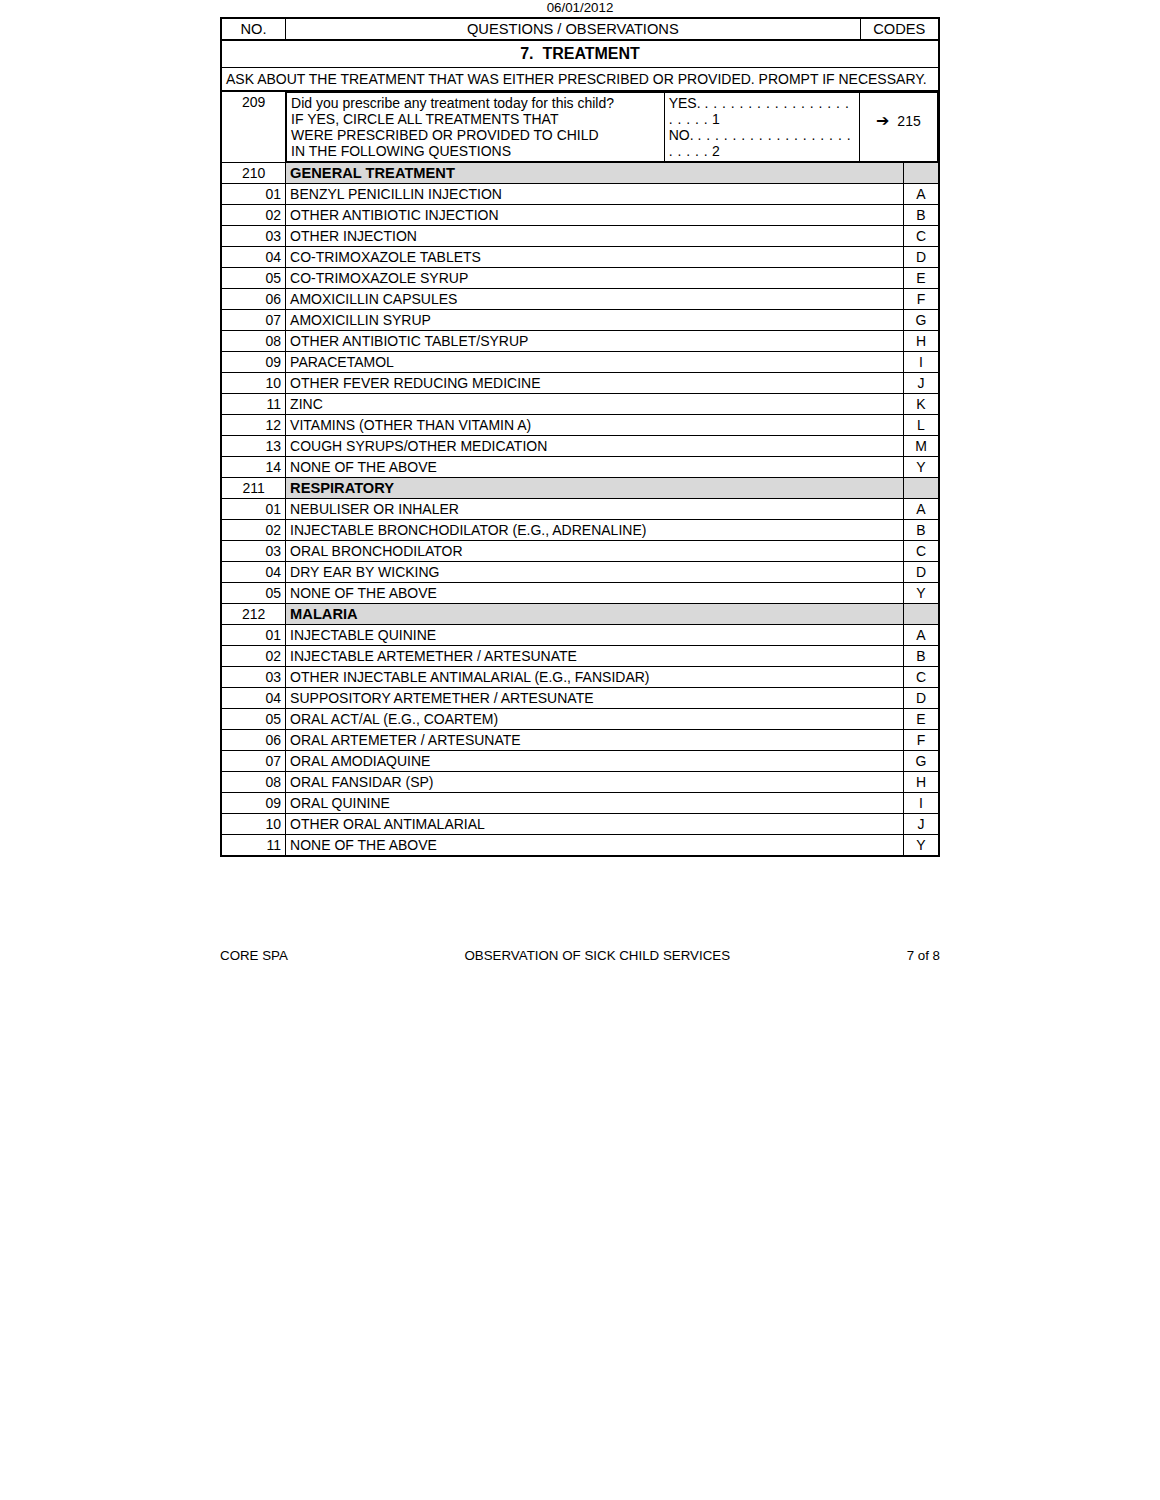06/01/2012
| NO. | QUESTIONS / OBSERVATIONS | CODES |
7. TREATMENT
ASK ABOUT THE TREATMENT THAT WAS EITHER PRESCRIBED OR PROVIDED. PROMPT IF NECESSARY.
| 209 | / Did you prescribe any treatment today for this child? IF YES, CIRCLE ALL TREATMENTS THAT WERE PRESCRIBED OR PROVIDED TO CHILD IN THE FOLLOWING QUESTIONS / YES. . . . . . . . . . . . . . . . . . . . . . . 1 NO. . . . . . . . . . . . . . . . . . . . . . . . 2 / ➔ 215 / |
| 210 | GENERAL TREATMENT | |
| 01 | BENZYL PENICILLIN INJECTION | A |
| 02 | OTHER ANTIBIOTIC INJECTION | B |
| 03 | OTHER INJECTION | C |
| 04 | CO-TRIMOXAZOLE TABLETS | D |
| 05 | CO-TRIMOXAZOLE SYRUP | E |
| 06 | AMOXICILLIN CAPSULES | F |
| 07 | AMOXICILLIN SYRUP | G |
| 08 | OTHER ANTIBIOTIC TABLET/SYRUP | H |
| 09 | PARACETAMOL | I |
| 10 | OTHER FEVER REDUCING MEDICINE | J |
| 11 | ZINC | K |
| 12 | VITAMINS (OTHER THAN VITAMIN A) | L |
| 13 | COUGH SYRUPS/OTHER MEDICATION | M |
| 14 | NONE OF THE ABOVE | Y |
| 211 | RESPIRATORY | |
| 01 | NEBULISER OR INHALER | A |
| 02 | INJECTABLE BRONCHODILATOR (E.G., ADRENALINE) | B |
| 03 | ORAL BRONCHODILATOR | C |
| 04 | DRY EAR BY WICKING | D |
| 05 | NONE OF THE ABOVE | Y |
| 212 | MALARIA | |
| 01 | INJECTABLE QUININE | A |
| 02 | INJECTABLE ARTEMETHER / ARTESUNATE | B |
| 03 | OTHER INJECTABLE ANTIMALARIAL (E.G., FANSIDAR) | C |
| 04 | SUPPOSITORY ARTEMETHER / ARTESUNATE | D |
| 05 | ORAL ACT/AL (E.G., COARTEM) | E |
| 06 | ORAL ARTEMETER / ARTESUNATE | F |
| 07 | ORAL AMODIAQUINE | G |
| 08 | ORAL FANSIDAR (SP) | H |
| 09 | ORAL QUININE | I |
| 10 | OTHER ORAL ANTIMALARIAL | J |
| 11 | NONE OF THE ABOVE | Y |
CORE SPA
OBSERVATION OF SICK CHILD SERVICES
7 of 8